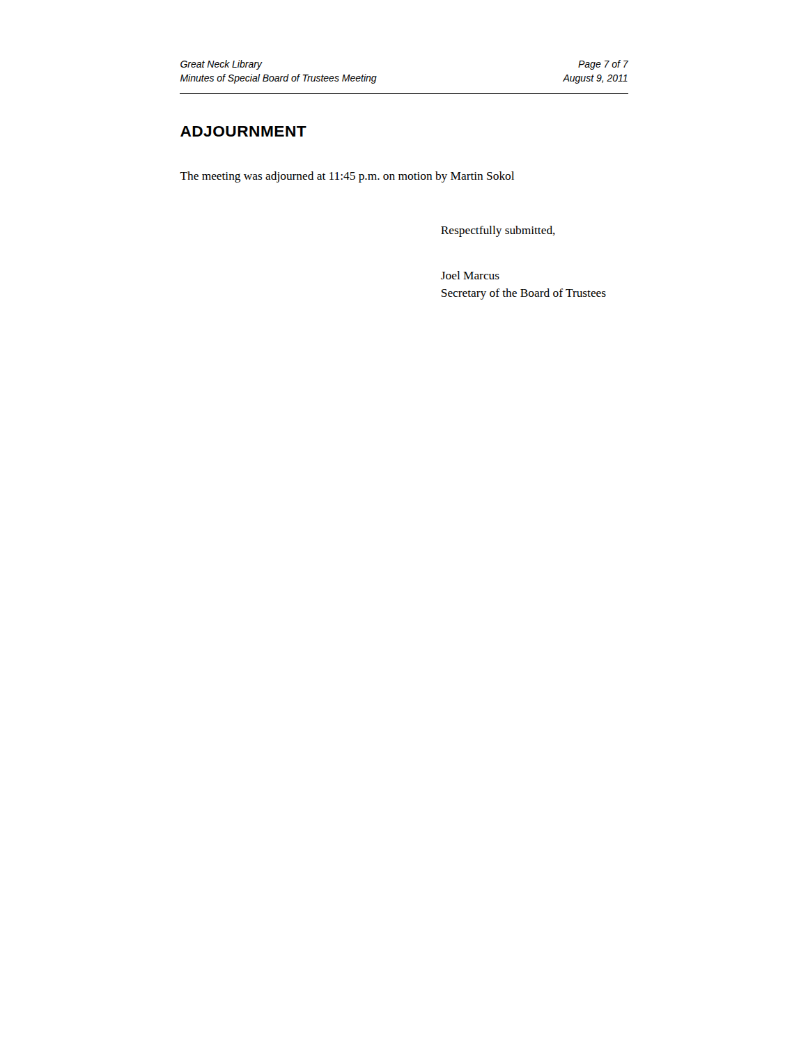Great Neck Library
Minutes of Special Board of Trustees Meeting
Page 7 of 7
August 9, 2011
ADJOURNMENT
The meeting was adjourned at 11:45 p.m. on motion by Martin Sokol
Respectfully submitted,
Joel Marcus
Secretary of the Board of Trustees